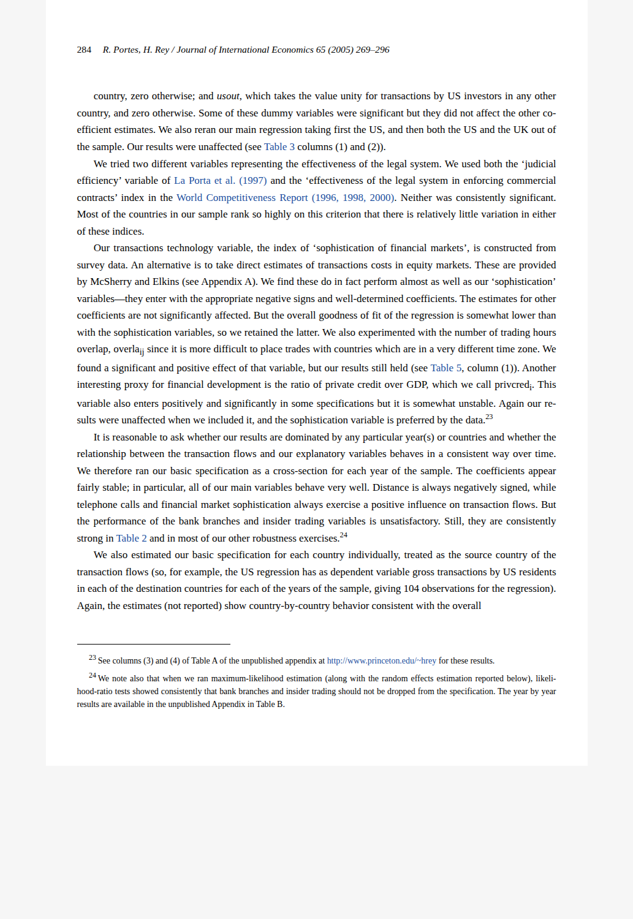284 R. Portes, H. Rey / Journal of International Economics 65 (2005) 269–296
country, zero otherwise; and usout, which takes the value unity for transactions by US investors in any other country, and zero otherwise. Some of these dummy variables were significant but they did not affect the other coefficient estimates. We also reran our main regression taking first the US, and then both the US and the UK out of the sample. Our results were unaffected (see Table 3 columns (1) and (2)).
We tried two different variables representing the effectiveness of the legal system. We used both the ‘judicial efficiency’ variable of La Porta et al. (1997) and the ‘effectiveness of the legal system in enforcing commercial contracts’ index in the World Competitiveness Report (1996, 1998, 2000). Neither was consistently significant. Most of the countries in our sample rank so highly on this criterion that there is relatively little variation in either of these indices.
Our transactions technology variable, the index of ‘sophistication of financial markets’, is constructed from survey data. An alternative is to take direct estimates of transactions costs in equity markets. These are provided by McSherry and Elkins (see Appendix A). We find these do in fact perform almost as well as our ‘sophistication’ variables—they enter with the appropriate negative signs and well-determined coefficients. The estimates for other coefficients are not significantly affected. But the overall goodness of fit of the regression is somewhat lower than with the sophistication variables, so we retained the latter. We also experimented with the number of trading hours overlap, overlaij since it is more difficult to place trades with countries which are in a very different time zone. We found a significant and positive effect of that variable, but our results still held (see Table 5, column (1)). Another interesting proxy for financial development is the ratio of private credit over GDP, which we call privcredi. This variable also enters positively and significantly in some specifications but it is somewhat unstable. Again our results were unaffected when we included it, and the sophistication variable is preferred by the data.23
It is reasonable to ask whether our results are dominated by any particular year(s) or countries and whether the relationship between the transaction flows and our explanatory variables behaves in a consistent way over time. We therefore ran our basic specification as a cross-section for each year of the sample. The coefficients appear fairly stable; in particular, all of our main variables behave very well. Distance is always negatively signed, while telephone calls and financial market sophistication always exercise a positive influence on transaction flows. But the performance of the bank branches and insider trading variables is unsatisfactory. Still, they are consistently strong in Table 2 and in most of our other robustness exercises.24
We also estimated our basic specification for each country individually, treated as the source country of the transaction flows (so, for example, the US regression has as dependent variable gross transactions by US residents in each of the destination countries for each of the years of the sample, giving 104 observations for the regression). Again, the estimates (not reported) show country-by-country behavior consistent with the overall
23 See columns (3) and (4) of Table A of the unpublished appendix at http://www.princeton.edu/~hrey for these results.
24 We note also that when we ran maximum-likelihood estimation (along with the random effects estimation reported below), likelihood-ratio tests showed consistently that bank branches and insider trading should not be dropped from the specification. The year by year results are available in the unpublished Appendix in Table B.